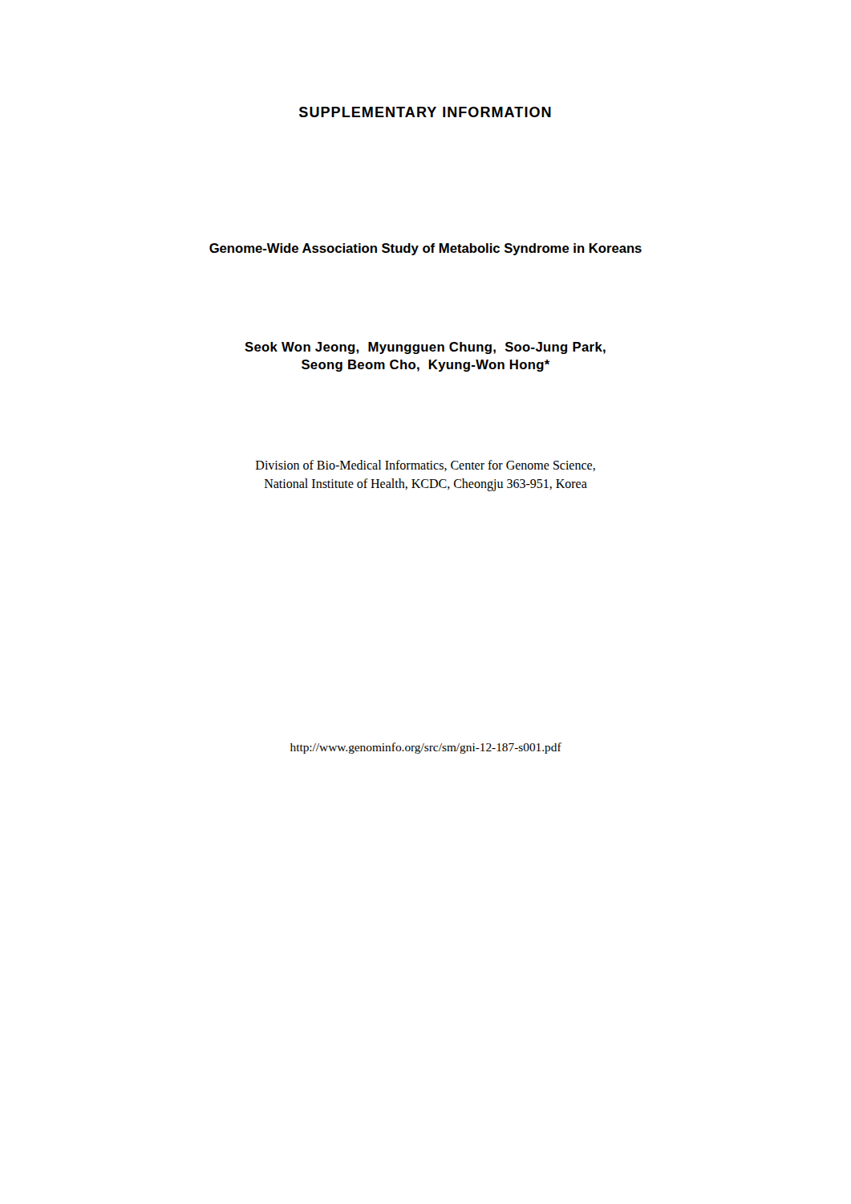SUPPLEMENTARY INFORMATION
Genome-Wide Association Study of Metabolic Syndrome in Koreans
Seok Won Jeong, Myungguen Chung, Soo-Jung Park,
Seong Beom Cho, Kyung-Won Hong*
Division of Bio-Medical Informatics, Center for Genome Science,
National Institute of Health, KCDC, Cheongju 363-951, Korea
http://www.genominfo.org/src/sm/gni-12-187-s001.pdf